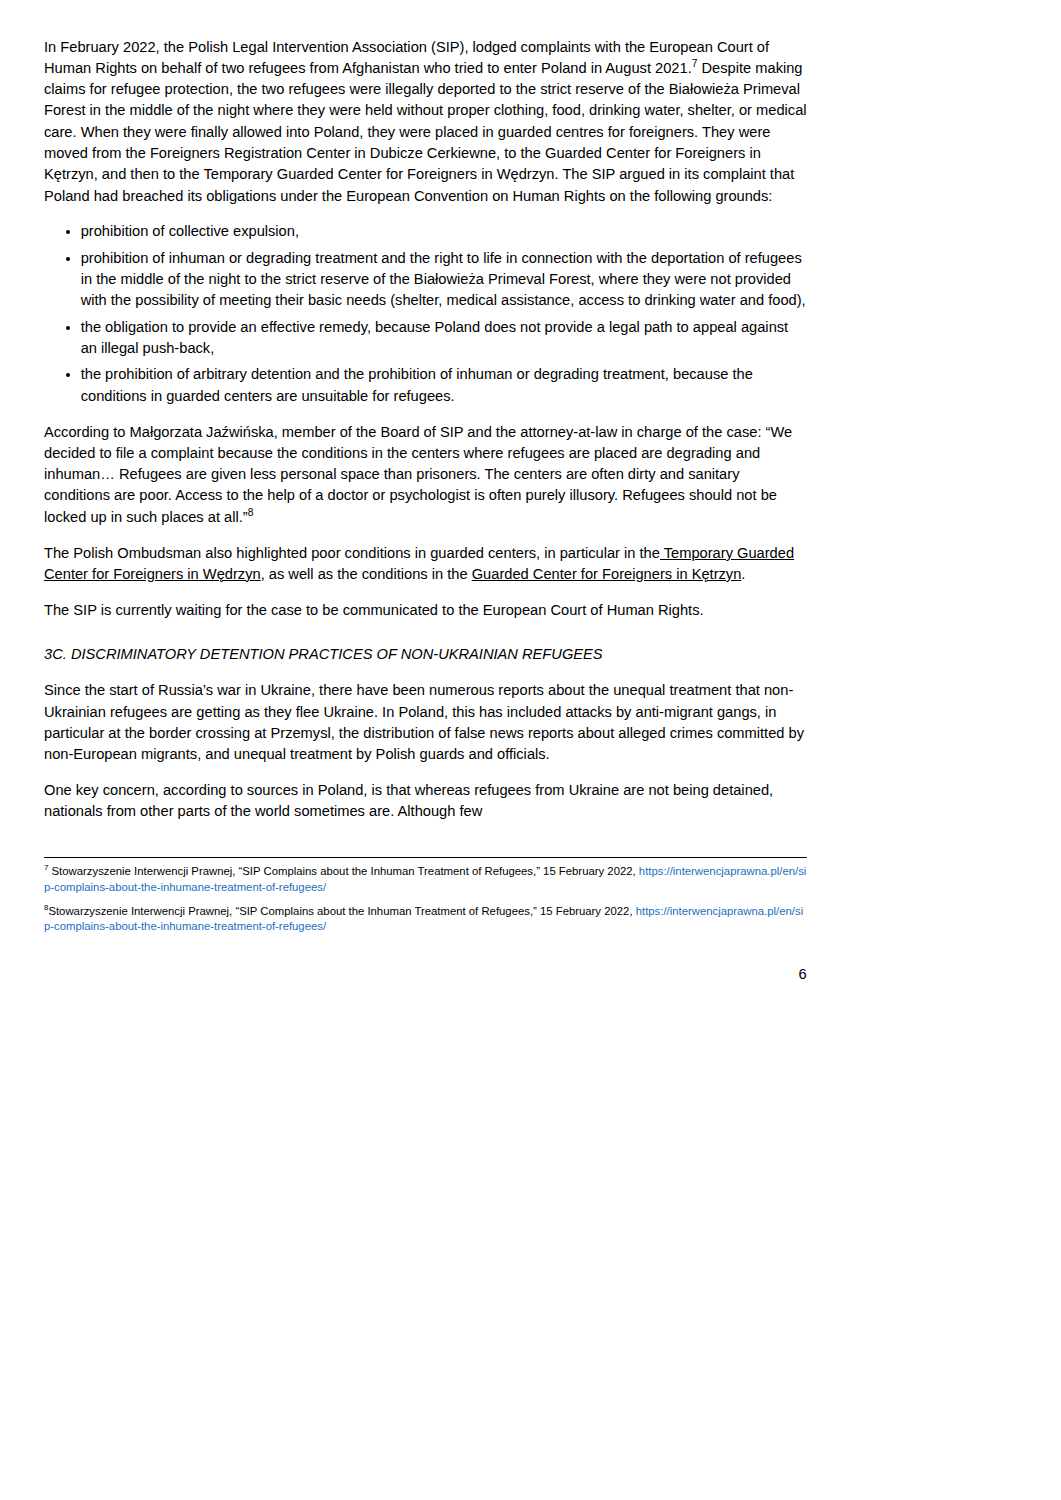In February 2022, the Polish Legal Intervention Association (SIP), lodged complaints with the European Court of Human Rights on behalf of two refugees from Afghanistan who tried to enter Poland in August 2021.7 Despite making claims for refugee protection, the two refugees were illegally deported to the strict reserve of the Białowieża Primeval Forest in the middle of the night where they were held without proper clothing, food, drinking water, shelter, or medical care. When they were finally allowed into Poland, they were placed in guarded centres for foreigners. They were moved from the Foreigners Registration Center in Dubicze Cerkiewne, to the Guarded Center for Foreigners in Kętrzyn, and then to the Temporary Guarded Center for Foreigners in Wędrzyn. The SIP argued in its complaint that Poland had breached its obligations under the European Convention on Human Rights on the following grounds:
prohibition of collective expulsion,
prohibition of inhuman or degrading treatment and the right to life in connection with the deportation of refugees in the middle of the night to the strict reserve of the Białowieża Primeval Forest, where they were not provided with the possibility of meeting their basic needs (shelter, medical assistance, access to drinking water and food),
the obligation to provide an effective remedy, because Poland does not provide a legal path to appeal against an illegal push-back,
the prohibition of arbitrary detention and the prohibition of inhuman or degrading treatment, because the conditions in guarded centers are unsuitable for refugees.
According to Małgorzata Jaźwińska, member of the Board of SIP and the attorney-at-law in charge of the case: “We decided to file a complaint because the conditions in the centers where refugees are placed are degrading and inhuman… Refugees are given less personal space than prisoners. The centers are often dirty and sanitary conditions are poor. Access to the help of a doctor or psychologist is often purely illusory. Refugees should not be locked up in such places at all.”8
The Polish Ombudsman also highlighted poor conditions in guarded centers, in particular in the Temporary Guarded Center for Foreigners in Wędrzyn, as well as the conditions in the Guarded Center for Foreigners in Kętrzyn.
The SIP is currently waiting for the case to be communicated to the European Court of Human Rights.
3C. DISCRIMINATORY DETENTION PRACTICES OF NON-UKRAINIAN REFUGEES
Since the start of Russia’s war in Ukraine, there have been numerous reports about the unequal treatment that non-Ukrainian refugees are getting as they flee Ukraine. In Poland, this has included attacks by anti-migrant gangs, in particular at the border crossing at Przemysl, the distribution of false news reports about alleged crimes committed by non-European migrants, and unequal treatment by Polish guards and officials.
One key concern, according to sources in Poland, is that whereas refugees from Ukraine are not being detained, nationals from other parts of the world sometimes are. Although few
7 Stowarzyszenie Interwencji Prawnej, “SIP Complains about the Inhuman Treatment of Refugees,” 15 February 2022, https://interwencjaprawna.pl/en/sip-complains-about-the-inhumane-treatment-of-refugees/
8Stowarzyszenie Interwencji Prawnej, “SIP Complains about the Inhuman Treatment of Refugees,” 15 February 2022, https://interwencjaprawna.pl/en/sip-complains-about-the-inhumane-treatment-of-refugees/
6